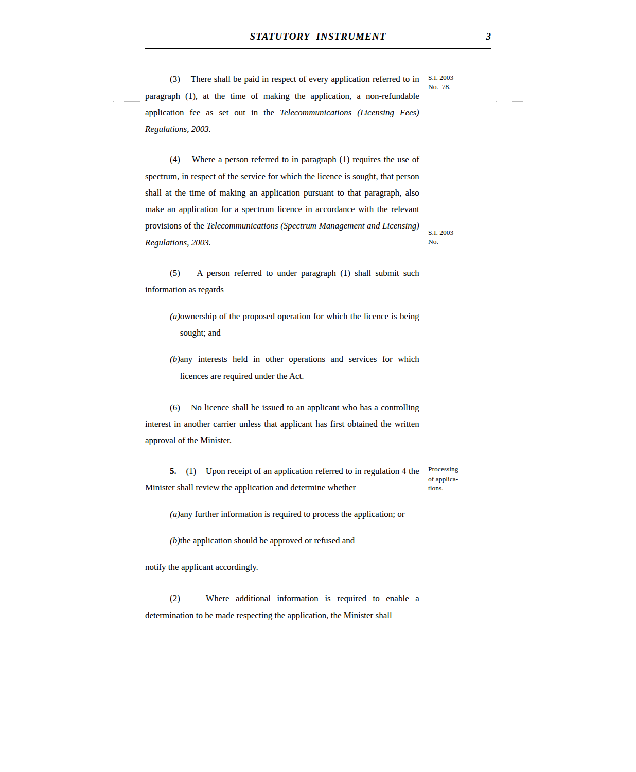STATUTORY INSTRUMENT
3
(3) There shall be paid in respect of every application referred to in paragraph (1), at the time of making the application, a non-refundable application fee as set out in the Telecommunications (Licensing Fees) Regulations, 2003.
S.I. 2003 No. 78.
(4) Where a person referred to in paragraph (1) requires the use of spectrum, in respect of the service for which the licence is sought, that person shall at the time of making an application pursuant to that paragraph, also make an application for a spectrum licence in accordance with the relevant provisions of the Telecommunications (Spectrum Management and Licensing) Regulations, 2003.
S.I. 2003 No.
(5) A person referred to under paragraph (1) shall submit such information as regards
(a) ownership of the proposed operation for which the licence is being sought; and
(b) any interests held in other operations and services for which licences are required under the Act.
(6) No licence shall be issued to an applicant who has a controlling interest in another carrier unless that applicant has first obtained the written approval of the Minister.
5. (1) Upon receipt of an application referred to in regulation 4 the Minister shall review the application and determine whether
(a) any further information is required to process the application; or
(b) the application should be approved or refused and
notify the applicant accordingly.
Processing of applica- tions.
(2) Where additional information is required to enable a determination to be made respecting the application, the Minister shall